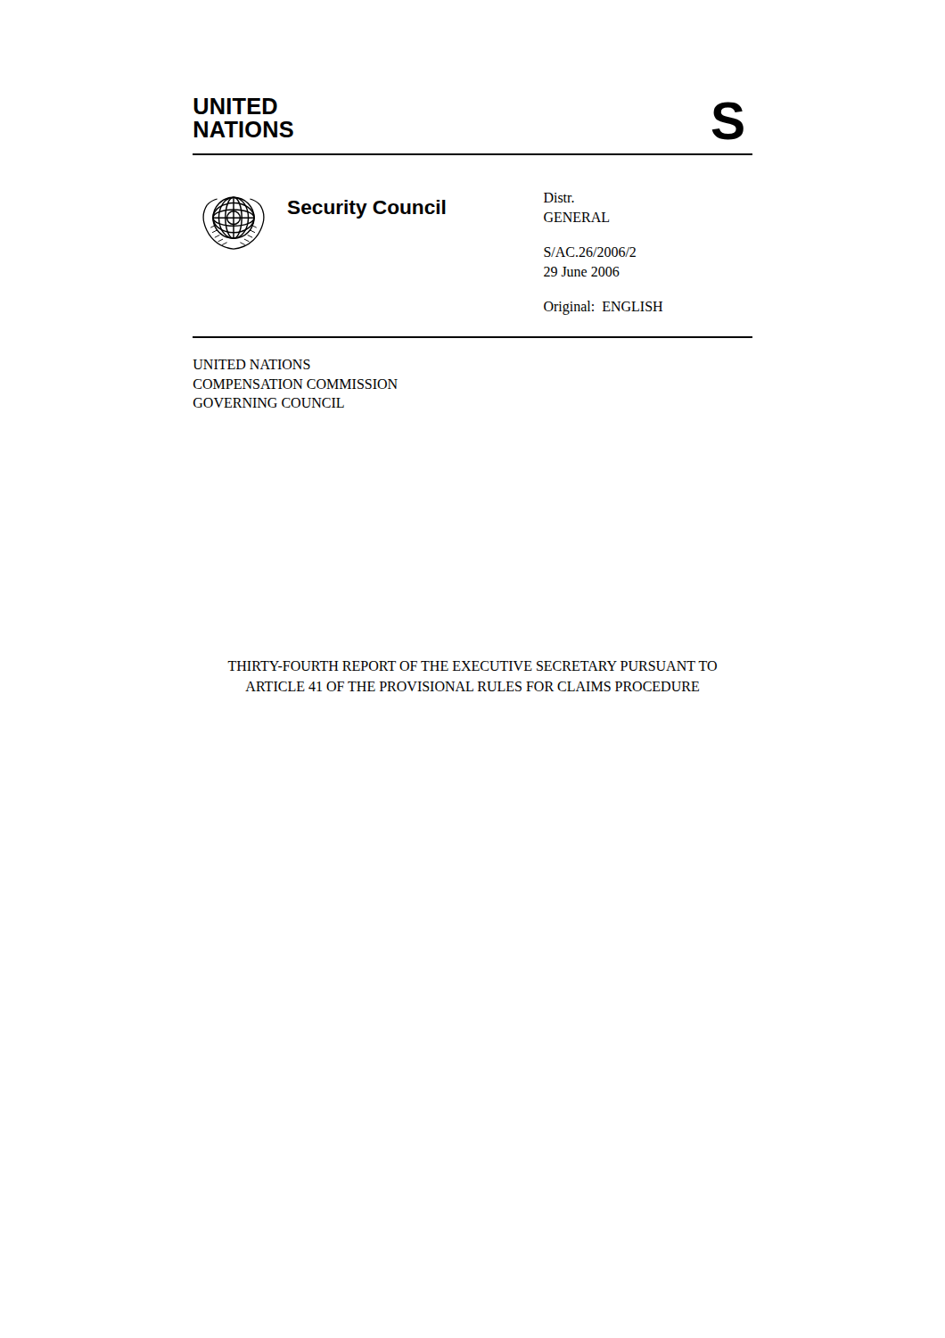UNITED
NATIONS
S
Security Council
Distr.
GENERAL
S/AC.26/2006/2
29 June 2006
Original: ENGLISH
UNITED NATIONS
COMPENSATION COMMISSION
GOVERNING COUNCIL
THIRTY-FOURTH REPORT OF THE EXECUTIVE SECRETARY PURSUANT TO
ARTICLE 41 OF THE PROVISIONAL RULES FOR CLAIMS PROCEDURE